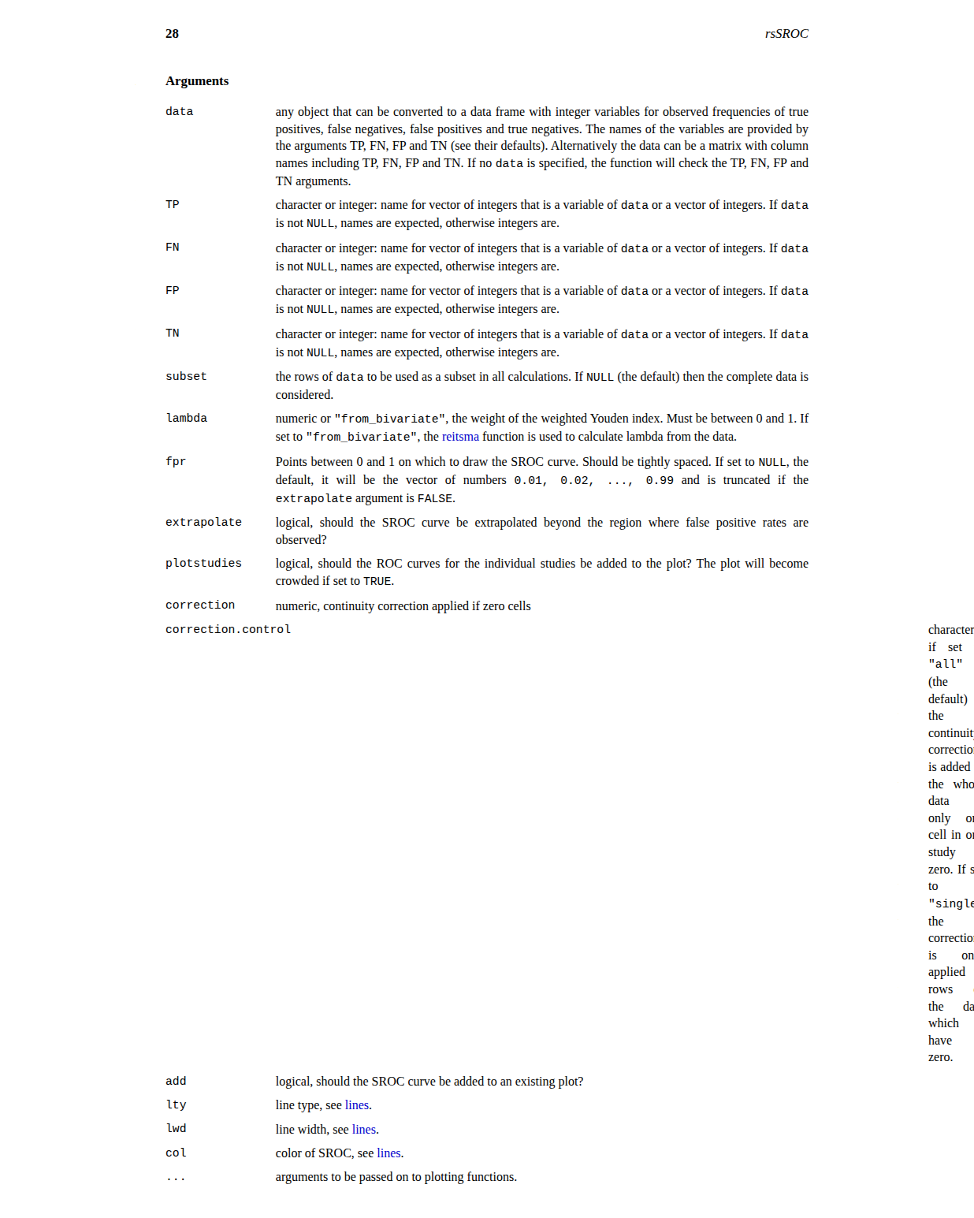28 rsSROC
Arguments
data
any object that can be converted to a data frame with integer variables for observed frequencies of true positives, false negatives, false positives and true negatives. The names of the variables are provided by the arguments TP, FN, FP and TN (see their defaults). Alternatively the data can be a matrix with column names including TP, FN, FP and TN. If no data is specified, the function will check the TP, FN, FP and TN arguments.
TP
character or integer: name for vector of integers that is a variable of data or a vector of integers. If data is not NULL, names are expected, otherwise integers are.
FN
character or integer: name for vector of integers that is a variable of data or a vector of integers. If data is not NULL, names are expected, otherwise integers are.
FP
character or integer: name for vector of integers that is a variable of data or a vector of integers. If data is not NULL, names are expected, otherwise integers are.
TN
character or integer: name for vector of integers that is a variable of data or a vector of integers. If data is not NULL, names are expected, otherwise integers are.
subset
the rows of data to be used as a subset in all calculations. If NULL (the default) then the complete data is considered.
lambda
numeric or "from_bivariate", the weight of the weighted Youden index. Must be between 0 and 1. If set to "from_bivariate", the reitsma function is used to calculate lambda from the data.
fpr
Points between 0 and 1 on which to draw the SROC curve. Should be tightly spaced. If set to NULL, the default, it will be the vector of numbers 0.01, 0.02, ..., 0.99 and is truncated if the extrapolate argument is FALSE.
extrapolate
logical, should the SROC curve be extrapolated beyond the region where false positive rates are observed?
plotstudies
logical, should the ROC curves for the individual studies be added to the plot? The plot will become crowded if set to TRUE.
correction
numeric, continuity correction applied if zero cells
correction.control
character, if set to "all" (the default) the continuity correction is added to the whole data if only one cell in one study is zero. If set to "single" the correction is only applied to rows of the data which have a zero.
add
logical, should the SROC curve be added to an existing plot?
lty
line type, see lines.
lwd
line width, see lines.
col
color of SROC, see lines.
...
arguments to be passed on to plotting functions.